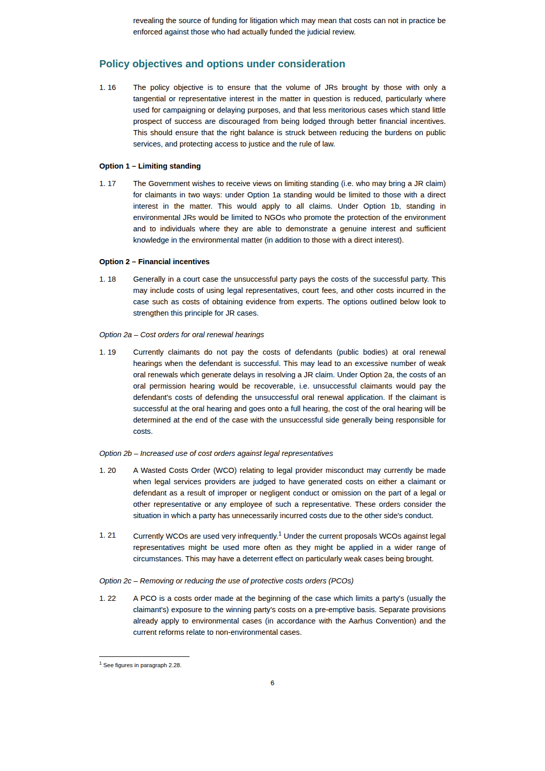revealing the source of funding for litigation which may mean that costs can not in practice be enforced against those who had actually funded the judicial review.
Policy objectives and options under consideration
1. 16
The policy objective is to ensure that the volume of JRs brought by those with only a tangential or representative interest in the matter in question is reduced, particularly where used for campaigning or delaying purposes, and that less meritorious cases which stand little prospect of success are discouraged from being lodged through better financial incentives. This should ensure that the right balance is struck between reducing the burdens on public services, and protecting access to justice and the rule of law.
Option 1 – Limiting standing
1. 17
The Government wishes to receive views on limiting standing (i.e. who may bring a JR claim) for claimants in two ways: under Option 1a standing would be limited to those with a direct interest in the matter. This would apply to all claims. Under Option 1b, standing in environmental JRs would be limited to NGOs who promote the protection of the environment and to individuals where they are able to demonstrate a genuine interest and sufficient knowledge in the environmental matter (in addition to those with a direct interest).
Option 2 – Financial incentives
1. 18
Generally in a court case the unsuccessful party pays the costs of the successful party. This may include costs of using legal representatives, court fees, and other costs incurred in the case such as costs of obtaining evidence from experts. The options outlined below look to strengthen this principle for JR cases.
Option 2a – Cost orders for oral renewal hearings
1. 19
Currently claimants do not pay the costs of defendants (public bodies) at oral renewal hearings when the defendant is successful. This may lead to an excessive number of weak oral renewals which generate delays in resolving a JR claim. Under Option 2a, the costs of an oral permission hearing would be recoverable, i.e. unsuccessful claimants would pay the defendant's costs of defending the unsuccessful oral renewal application. If the claimant is successful at the oral hearing and goes onto a full hearing, the cost of the oral hearing will be determined at the end of the case with the unsuccessful side generally being responsible for costs.
Option 2b – Increased use of cost orders against legal representatives
1. 20
A Wasted Costs Order (WCO) relating to legal provider misconduct may currently be made when legal services providers are judged to have generated costs on either a claimant or defendant as a result of improper or negligent conduct or omission on the part of a legal or other representative or any employee of such a representative. These orders consider the situation in which a party has unnecessarily incurred costs due to the other side's conduct.
1. 21
Currently WCOs are used very infrequently.1 Under the current proposals WCOs against legal representatives might be used more often as they might be applied in a wider range of circumstances. This may have a deterrent effect on particularly weak cases being brought.
Option 2c – Removing or reducing the use of protective costs orders (PCOs)
1. 22
A PCO is a costs order made at the beginning of the case which limits a party's (usually the claimant's) exposure to the winning party's costs on a pre-emptive basis. Separate provisions already apply to environmental cases (in accordance with the Aarhus Convention) and the current reforms relate to non-environmental cases.
1 See figures in paragraph 2.28.
6